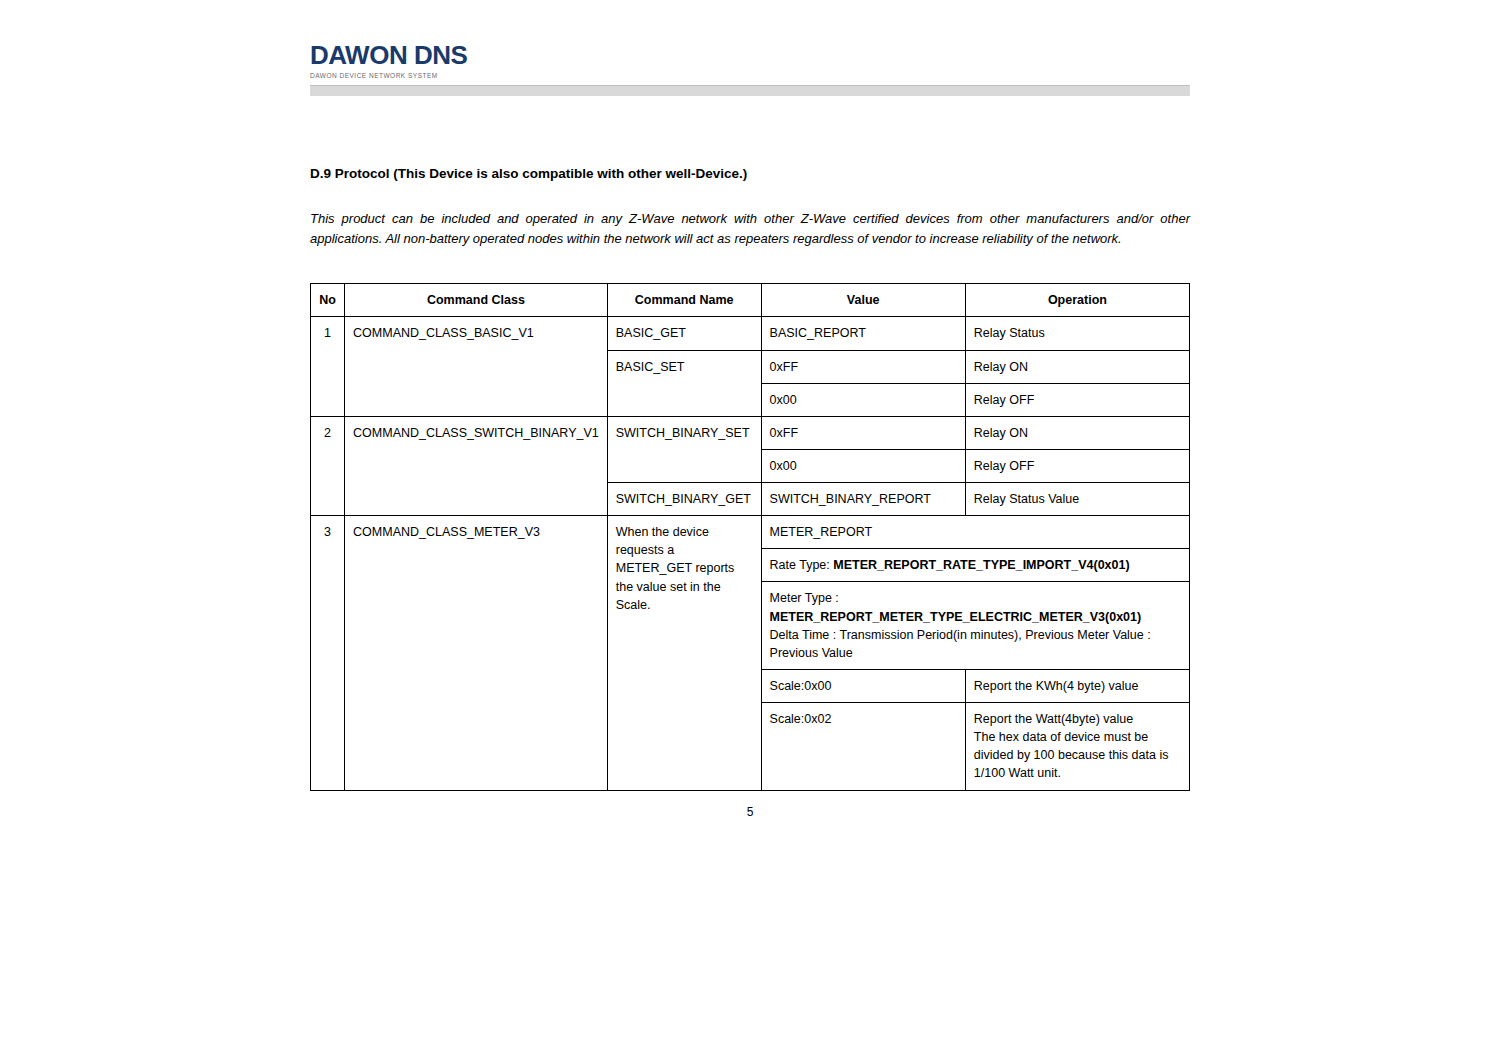DAWON DNS
DAWON DEVICE NETWORK SYSTEM
D.9 Protocol (This Device is also compatible with other well-Device.)
This product can be included and operated in any Z-Wave network with other Z-Wave certified devices from other manufacturers and/or other applications. All non-battery operated nodes within the network will act as repeaters regardless of vendor to increase reliability of the network.
| No | Command Class | Command Name | Value | Operation |
| --- | --- | --- | --- | --- |
| 1 | COMMAND_CLASS_BASIC_V1 | BASIC_GET | BASIC_REPORT | Relay Status |
| BASIC_SET | 0xFF | Relay ON |
| 0x00 | Relay OFF |
| 2 | COMMAND_CLASS_SWITCH_BINARY_V1 | SWITCH_BINARY_SET | 0xFF | Relay ON |
| 0x00 | Relay OFF |
| SWITCH_BINARY_GET | SWITCH_BINARY_REPORT | Relay Status Value |
| 3 | COMMAND_CLASS_METER_V3 | When the device requests a METER_GET reports the value set in the Scale. | METER_REPORT |
| Rate Type: METER_REPORT_RATE_TYPE_IMPORT_V4(0x01) |
| Meter Type : METER_REPORT_METER_TYPE_ELECTRIC_METER_V3(0x01) Delta Time : Transmission Period(in minutes), Previous Meter Value : Previous Value |
| Scale:0x00 | Report the KWh(4 byte) value |
| Scale:0x02 | Report the Watt(4byte) value The hex data of device must be divided by 100 because this data is 1/100 Watt unit. |
5